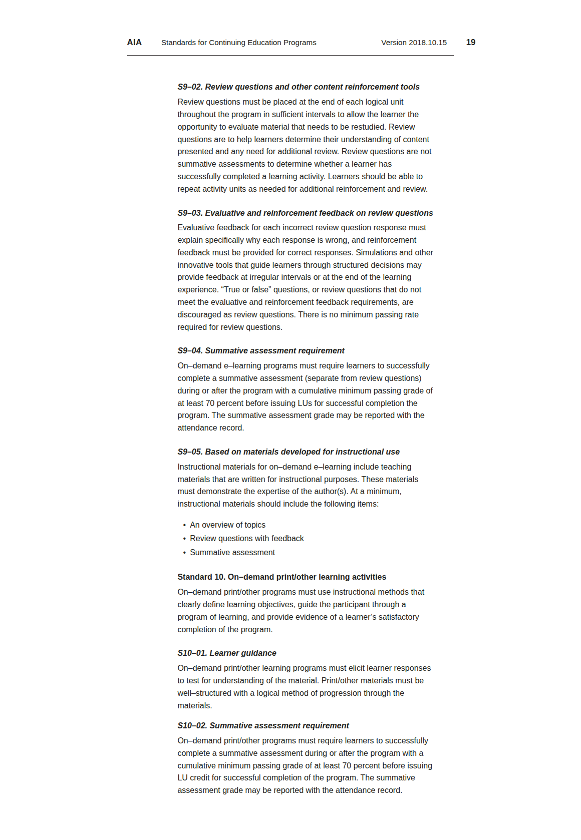AIA
Standards for Continuing Education Programs Version 2018.10.15
19
S9–02. Review questions and other content reinforcement tools
Review questions must be placed at the end of each logical unit throughout the program in sufficient intervals to allow the learner the opportunity to evaluate material that needs to be restudied. Review questions are to help learners determine their understanding of content presented and any need for additional review. Review questions are not summative assessments to determine whether a learner has successfully completed a learning activity. Learners should be able to repeat activity units as needed for additional reinforcement and review.
S9–03. Evaluative and reinforcement feedback on review questions
Evaluative feedback for each incorrect review question response must explain specifically why each response is wrong, and reinforcement feedback must be provided for correct responses. Simulations and other innovative tools that guide learners through structured decisions may provide feedback at irregular intervals or at the end of the learning experience. “True or false” questions, or review questions that do not meet the evaluative and reinforcement feedback requirements, are discouraged as review questions. There is no minimum passing rate required for review questions.
S9–04. Summative assessment requirement
On–demand e–learning programs must require learners to successfully complete a summative assessment (separate from review questions) during or after the program with a cumulative minimum passing grade of at least 70 percent before issuing LUs for successful completion the program. The summative assessment grade may be reported with the attendance record.
S9–05. Based on materials developed for instructional use
Instructional materials for on–demand e–learning include teaching materials that are written for instructional purposes. These materials must demonstrate the expertise of the author(s). At a minimum, instructional materials should include the following items:
An overview of topics
Review questions with feedback
Summative assessment
Standard 10. On–demand print/other learning activities
On–demand print/other programs must use instructional methods that clearly define learning objectives, guide the participant through a program of learning, and provide evidence of a learner’s satisfactory completion of the program.
S10–01. Learner guidance
On–demand print/other learning programs must elicit learner responses to test for understanding of the material. Print/other materials must be well–structured with a logical method of progression through the materials.
S10–02. Summative assessment requirement
On–demand print/other programs must require learners to successfully complete a summative assessment during or after the program with a cumulative minimum passing grade of at least 70 percent before issuing LU credit for successful completion of the program. The summative assessment grade may be reported with the attendance record.